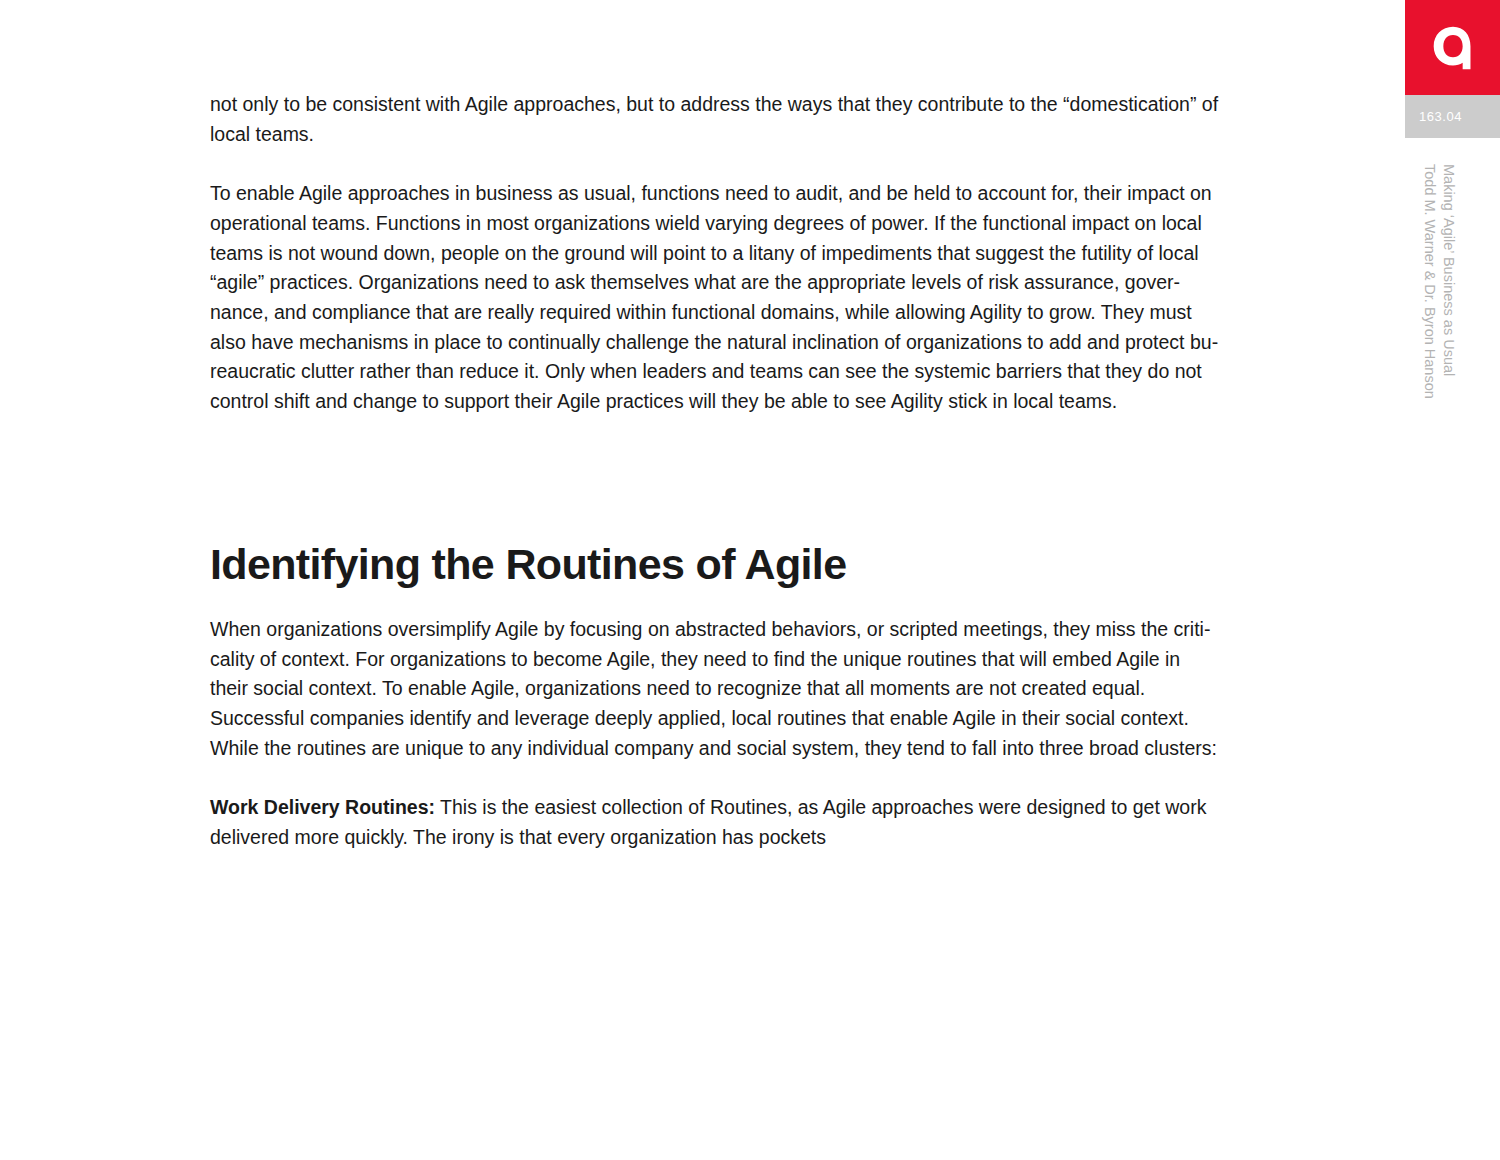163.04
Making ‘Agile’ Business as Usual
Todd M. Warner & Dr. Byron Hanson
not only to be consistent with Agile approaches, but to address the ways that they contribute to the “domestication” of local teams.
To enable Agile approaches in business as usual, functions need to audit, and be held to account for, their impact on operational teams. Functions in most organizations wield varying degrees of power. If the functional impact on local teams is not wound down, people on the ground will point to a litany of impediments that suggest the futility of local “agile” practices. Organizations need to ask themselves what are the appropriate levels of risk assurance, governance, and compliance that are really required within functional domains, while allowing Agility to grow. They must also have mechanisms in place to continually challenge the natural inclination of organizations to add and protect bureaucratic clutter rather than reduce it. Only when leaders and teams can see the systemic barriers that they do not control shift and change to support their Agile practices will they be able to see Agility stick in local teams.
Identifying the Routines of Agile
When organizations oversimplify Agile by focusing on abstracted behaviors, or scripted meetings, they miss the criticality of context. For organizations to become Agile, they need to find the unique routines that will embed Agile in their social context. To enable Agile, organizations need to recognize that all moments are not created equal. Successful companies identify and leverage deeply applied, local routines that enable Agile in their social context. While the routines are unique to any individual company and social system, they tend to fall into three broad clusters:
Work Delivery Routines: This is the easiest collection of Routines, as Agile approaches were designed to get work delivered more quickly. The irony is that every organization has pockets